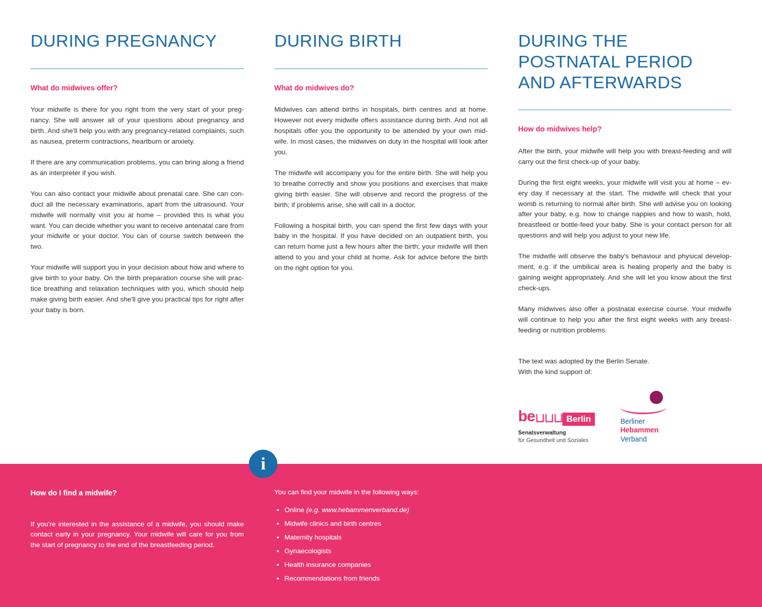During pregnancy
What do midwives offer?
Your midwife is there for you right from the very start of your pregnancy. She will answer all of your questions about pregnancy and birth. And she'll help you with any pregnancy-related complaints, such as nausea, preterm contractions, heartburn or anxiety.
If there are any communication problems, you can bring along a friend as an interpreter if you wish.
You can also contact your midwife about prenatal care. She can conduct all the necessary examinations, apart from the ultrasound. Your midwife will normally visit you at home – provided this is what you want. You can decide whether you want to receive antenatal care from your midwife or your doctor. You can of course switch between the two.
Your midwife will support you in your decision about how and where to give birth to your baby. On the birth preparation course she will practice breathing and relaxation techniques with you, which should help make giving birth easier. And she'll give you practical tips for right after your baby is born.
During birth
What do midwives do?
Midwives can attend births in hospitals, birth centres and at home. However not every midwife offers assistance during birth. And not all hospitals offer you the opportunity to be attended by your own midwife. In most cases, the midwives on duty in the hospital will look after you.
The midwife will accompany you for the entire birth. She will help you to breathe correctly and show you positions and exercises that make giving birth easier. She will observe and record the progress of the birth; if problems arise, she will call in a doctor.
Following a hospital birth, you can spend the first few days with your baby in the hospital. If you have decided on an outpatient birth, you can return home just a few hours after the birth; your midwife will then attend to you and your child at home. Ask for advice before the birth on the right option for you.
During the postnatal period and afterwards
How do midwives help?
After the birth, your midwife will help you with breast-feeding and will carry out the first check-up of your baby.
During the first eight weeks, your midwife will visit you at home – every day if necessary at the start. The midwife will check that your womb is returning to normal after birth. She will advise you on looking after your baby, e.g. how to change nappies and how to wash, hold, breastfeed or bottle-feed your baby. She is your contact person for all questions and will help you adjust to your new life.
The midwife will observe the baby's behaviour and physical development, e.g. if the umbilical area is healing properly and the baby is gaining weight appropriately. And she will let you know about the first check-ups.
Many midwives also offer a postnatal exercise course. Your midwife will continue to help you after the first eight weeks with any breastfeeding or nutrition problems.
The text was adopted by the Berlin Senate.
With the kind support of:
be⊔⊔⊔Berlin
Senatsverwaltung
für Gesundheit und Soziales
Berliner
Hebammen
Verband
i
How do I find a midwife?
If you're interested in the assistance of a midwife, you should make contact early in your pregnancy. Your midwife will care for you from the start of pregnancy to the end of the breastfeeding period.
You can find your midwife in the following ways:
Online (e.g. www.hebammenverband.de)
Midwife clinics and birth centres
Maternity hospitals
Gynaecologists
Health insurance companies
Recommendations from friends